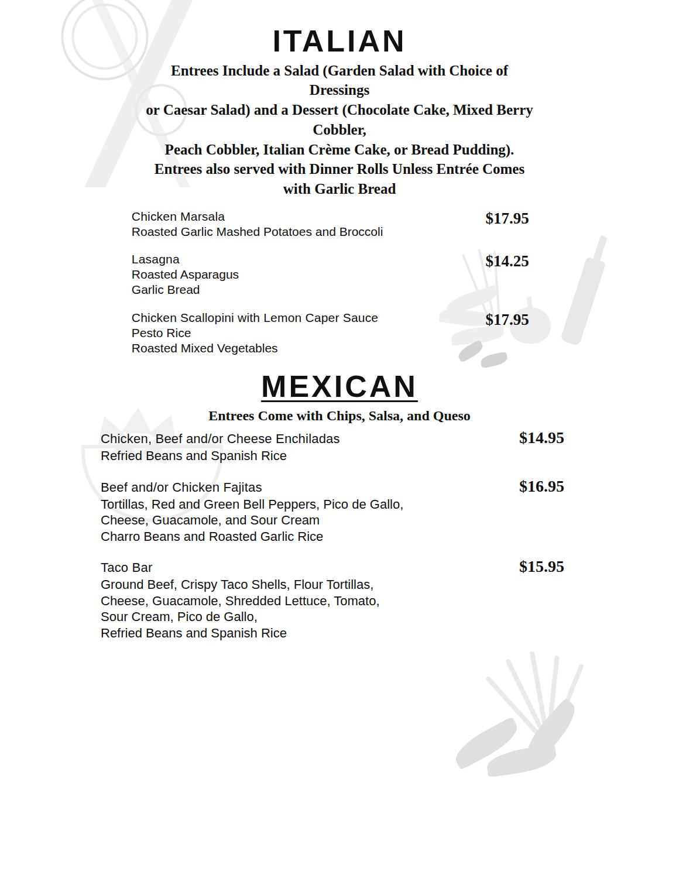Italian
Entrees Include a Salad (Garden Salad with Choice of Dressings
or Caesar Salad) and a Dessert (Chocolate Cake, Mixed Berry Cobbler,
Peach Cobbler, Italian Crème Cake, or Bread Pudding).
Entrees also served with Dinner Rolls Unless Entrée Comes with Garlic Bread
Chicken Marsala $17.95
Roasted Garlic Mashed Potatoes and Broccoli
Lasagna $14.25
Roasted Asparagus
Garlic Bread
Chicken Scallopini with Lemon Caper Sauce $17.95
Pesto Rice
Roasted Mixed Vegetables
Mexican
Entrees Come with Chips, Salsa, and Queso
Chicken, Beef and/or Cheese Enchiladas $14.95
Refried Beans and Spanish Rice
Beef and/or Chicken Fajitas $16.95
Tortillas, Red and Green Bell Peppers, Pico de Gallo,
Cheese, Guacamole, and Sour Cream
Charro Beans and Roasted Garlic Rice
Taco Bar $15.95
Ground Beef, Crispy Taco Shells, Flour Tortillas,
Cheese, Guacamole, Shredded Lettuce, Tomato,
Sour Cream, Pico de Gallo,
Refried Beans and Spanish Rice